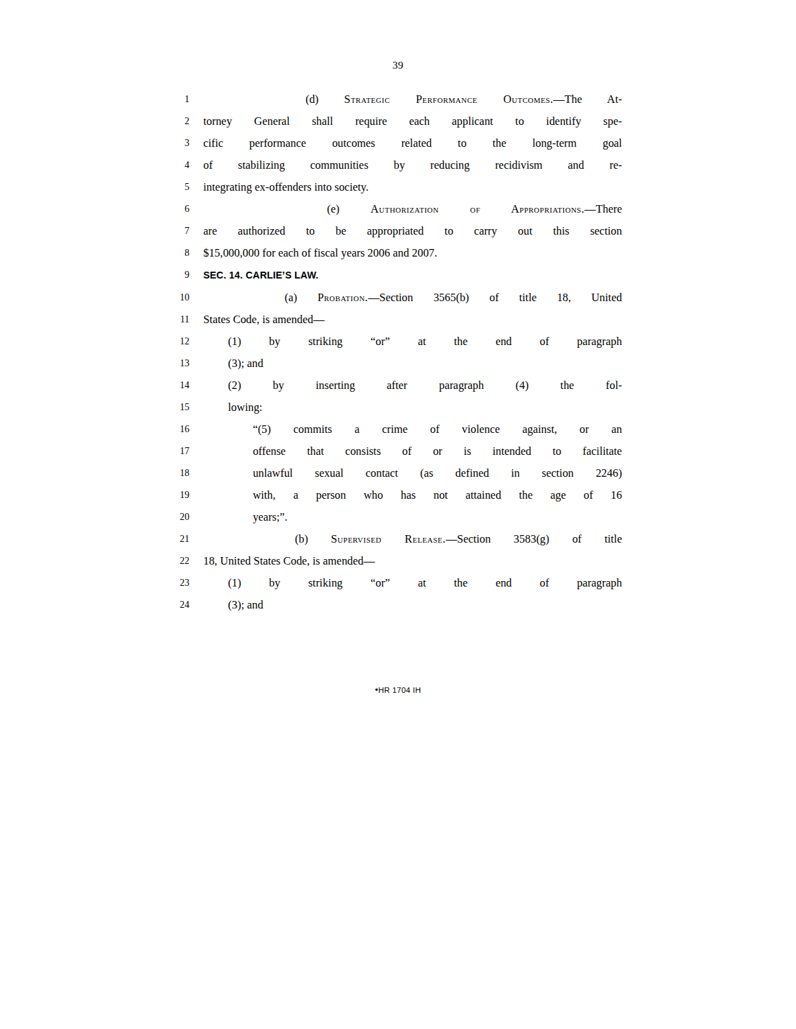39
(d) Strategic Performance Outcomes.—The At-
torney General shall require each applicant to identify spe-
cific performance outcomes related to the long-term goal
of stabilizing communities by reducing recidivism and re-
integrating ex-offenders into society.
(e) Authorization of Appropriations.—There
are authorized to be appropriated to carry out this section
$15,000,000 for each of fiscal years 2006 and 2007.
SEC. 14. CARLIE’S LAW.
(a) Probation.—Section 3565(b) of title 18, United
States Code, is amended—
(1) by striking “or” at the end of paragraph
(3); and
(2) by inserting after paragraph (4) the fol-
lowing:
“(5) commits a crime of violence against, or an
offense that consists of or is intended to facilitate
unlawful sexual contact (as defined in section 2246)
with, a person who has not attained the age of 16
years;”.
(b) Supervised Release.—Section 3583(g) of title
18, United States Code, is amended—
(1) by striking “or” at the end of paragraph
(3); and
•HR 1704 IH